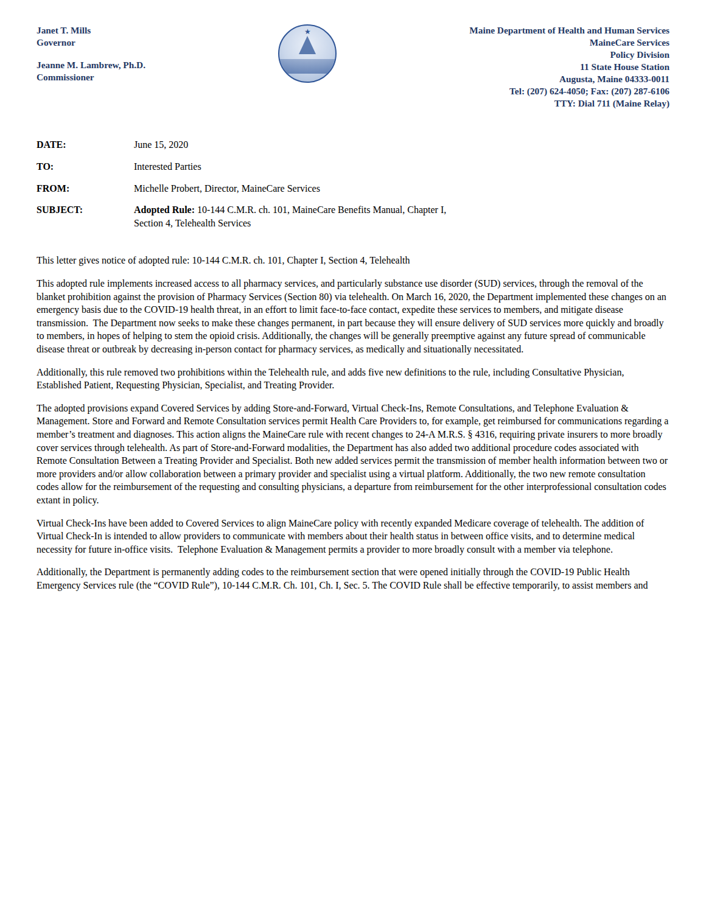Janet T. Mills
Governor Jeanne M. Lambrew, Ph.D.
Commissioner
★
Maine Department of Health and Human Services
MaineCare Services
Policy Division
11 State House Station
Augusta, Maine 04333-0011
Tel: (207) 624-4050; Fax: (207) 287-6106
TTY: Dial 711 (Maine Relay)
| DATE: | June 15, 2020 |
| TO: | Interested Parties |
| FROM: | Michelle Probert, Director, MaineCare Services |
| SUBJECT: | Adopted Rule: 10-144 C.M.R. ch. 101, MaineCare Benefits Manual, Chapter I, Section 4, Telehealth Services |
This letter gives notice of adopted rule: 10-144 C.M.R. ch. 101, Chapter I, Section 4, Telehealth
This adopted rule implements increased access to all pharmacy services, and particularly substance use disorder (SUD) services, through the removal of the blanket prohibition against the provision of Pharmacy Services (Section 80) via telehealth. On March 16, 2020, the Department implemented these changes on an emergency basis due to the COVID-19 health threat, in an effort to limit face-to-face contact, expedite these services to members, and mitigate disease transmission. The Department now seeks to make these changes permanent, in part because they will ensure delivery of SUD services more quickly and broadly to members, in hopes of helping to stem the opioid crisis. Additionally, the changes will be generally preemptive against any future spread of communicable disease threat or outbreak by decreasing in-person contact for pharmacy services, as medically and situationally necessitated.
Additionally, this rule removed two prohibitions within the Telehealth rule, and adds five new definitions to the rule, including Consultative Physician, Established Patient, Requesting Physician, Specialist, and Treating Provider.
The adopted provisions expand Covered Services by adding Store-and-Forward, Virtual Check-Ins, Remote Consultations, and Telephone Evaluation & Management. Store and Forward and Remote Consultation services permit Health Care Providers to, for example, get reimbursed for communications regarding a member’s treatment and diagnoses. This action aligns the MaineCare rule with recent changes to 24-A M.R.S. § 4316, requiring private insurers to more broadly cover services through telehealth. As part of Store-and-Forward modalities, the Department has also added two additional procedure codes associated with Remote Consultation Between a Treating Provider and Specialist. Both new added services permit the transmission of member health information between two or more providers and/or allow collaboration between a primary provider and specialist using a virtual platform. Additionally, the two new remote consultation codes allow for the reimbursement of the requesting and consulting physicians, a departure from reimbursement for the other interprofessional consultation codes extant in policy.
Virtual Check-Ins have been added to Covered Services to align MaineCare policy with recently expanded Medicare coverage of telehealth. The addition of Virtual Check-In is intended to allow providers to communicate with members about their health status in between office visits, and to determine medical necessity for future in-office visits. Telephone Evaluation & Management permits a provider to more broadly consult with a member via telephone.
Additionally, the Department is permanently adding codes to the reimbursement section that were opened initially through the COVID-19 Public Health Emergency Services rule (the “COVID Rule”), 10-144 C.M.R. Ch. 101, Ch. I, Sec. 5. The COVID Rule shall be effective temporarily, to assist members and